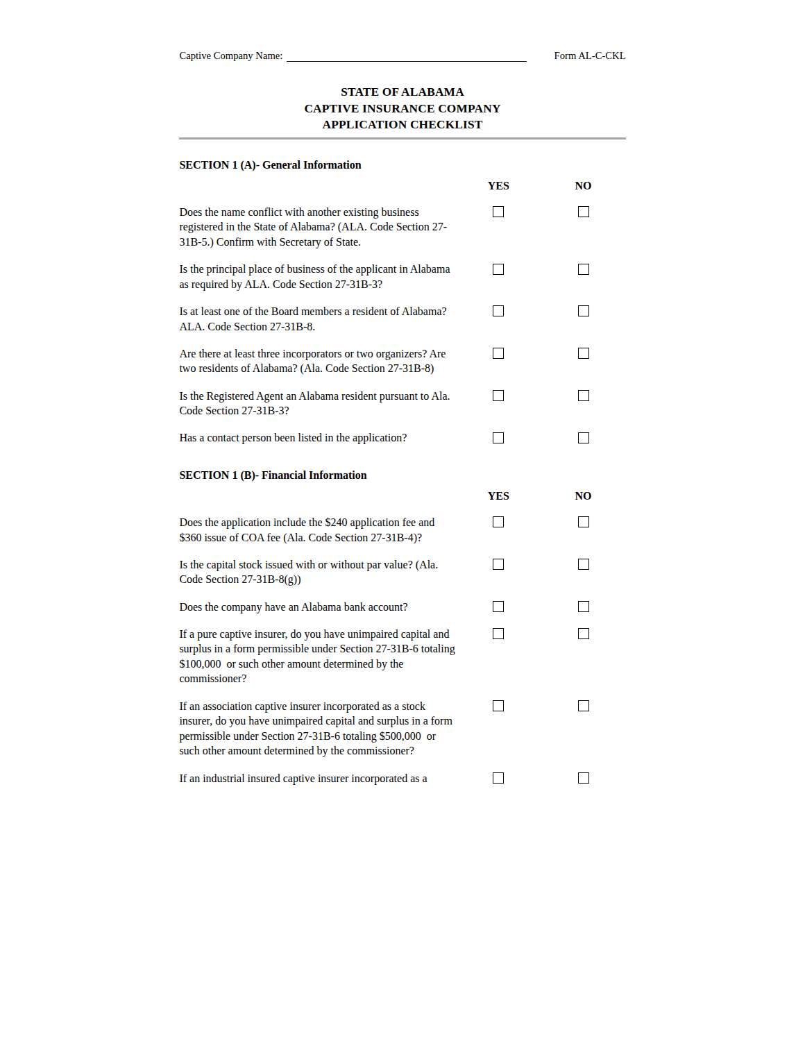Captive Company Name:
Form AL-C-CKL
STATE OF ALABAMA
CAPTIVE INSURANCE COMPANY
APPLICATION CHECKLIST
SECTION 1 (A)- General Information
| | YES | NO |
| Does the name conflict with another existing business registered in the State of Alabama? (ALA. Code Section 27-31B-5.) Confirm with Secretary of State. | | |
| Is the principal place of business of the applicant in Alabama as required by ALA. Code Section 27-31B-3? | | |
| Is at least one of the Board members a resident of Alabama? ALA. Code Section 27-31B-8. | | |
| Are there at least three incorporators or two organizers? Are two residents of Alabama? (Ala. Code Section 27-31B-8) | | |
| Is the Registered Agent an Alabama resident pursuant to Ala. Code Section 27-31B-3? | | |
| Has a contact person been listed in the application? | | |
SECTION 1 (B)- Financial Information
| | YES | NO |
| Does the application include the $240 application fee and $360 issue of COA fee (Ala. Code Section 27-31B-4)? | | |
| Is the capital stock issued with or without par value? (Ala. Code Section 27-31B-8(g)) | | |
| Does the company have an Alabama bank account? | | |
| If a pure captive insurer, do you have unimpaired capital and surplus in a form permissible under Section 27-31B-6 totaling $100,000 or such other amount determined by the commissioner? | | |
| If an association captive insurer incorporated as a stock insurer, do you have unimpaired capital and surplus in a form permissible under Section 27-31B-6 totaling $500,000 or such other amount determined by the commissioner? | | |
| If an industrial insured captive insurer incorporated as a | | |